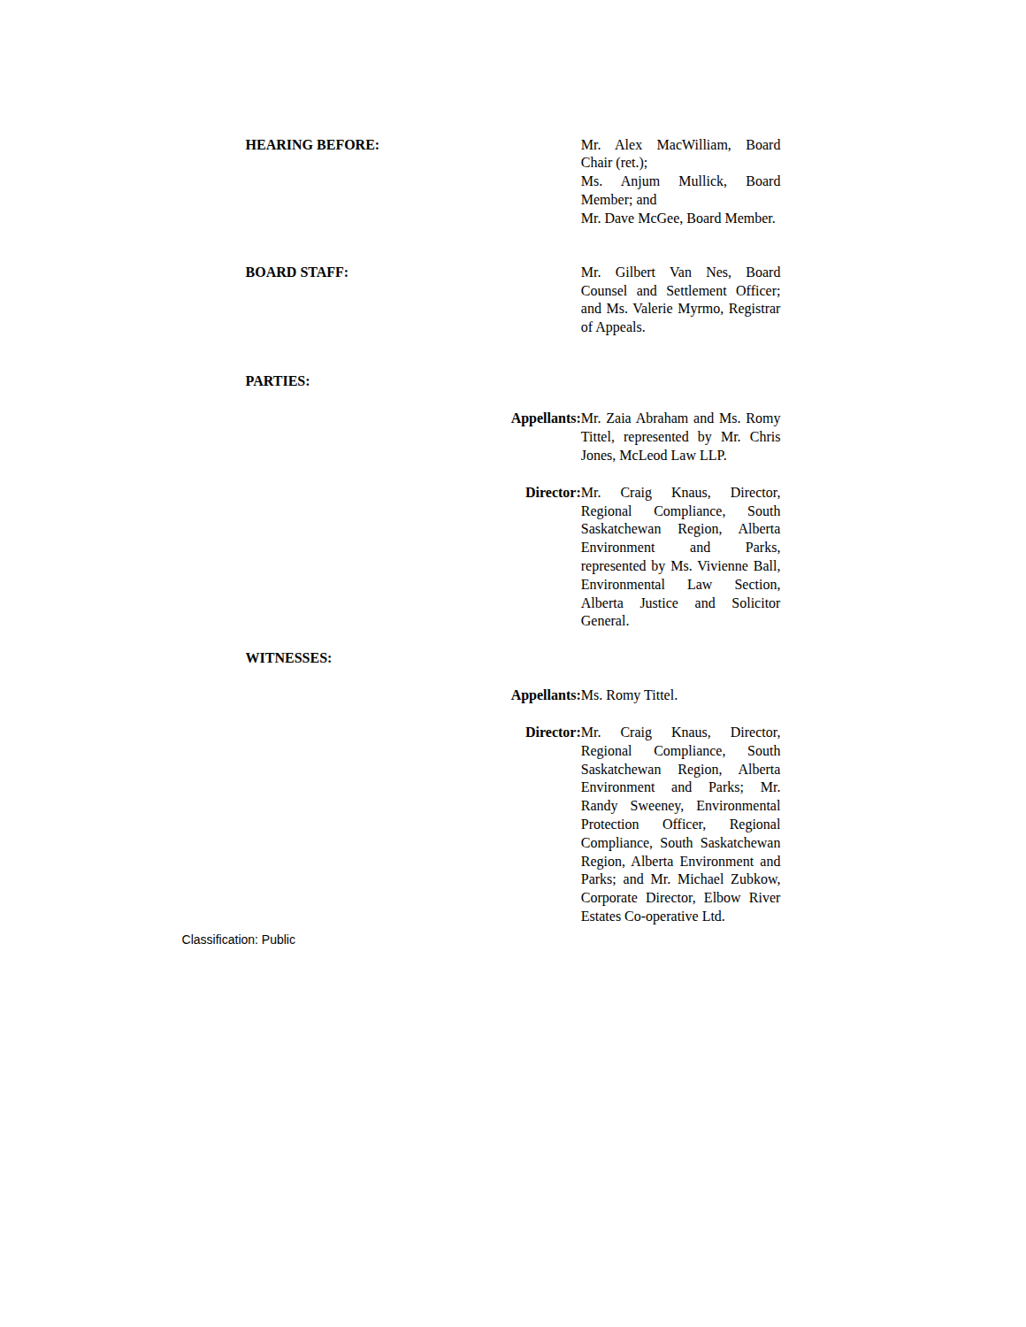| HEARING BEFORE: | | Mr. Alex MacWilliam, Board Chair (ret.); Ms. Anjum Mullick, Board Member; and Mr. Dave McGee, Board Member. |
| BOARD STAFF: | | Mr. Gilbert Van Nes, Board Counsel and Settlement Officer; and Ms. Valerie Myrmo, Registrar of Appeals. |
| PARTIES: | | |
| | Appellants: | Mr. Zaia Abraham and Ms. Romy Tittel, represented by Mr. Chris Jones, McLeod Law LLP. |
| | Director: | Mr. Craig Knaus, Director, Regional Compliance, South Saskatchewan Region, Alberta Environment and Parks, represented by Ms. Vivienne Ball, Environmental Law Section, Alberta Justice and Solicitor General. |
| WITNESSES: | | |
| | Appellants: | Ms. Romy Tittel. |
| | Director: | Mr. Craig Knaus, Director, Regional Compliance, South Saskatchewan Region, Alberta Environment and Parks; Mr. Randy Sweeney, Environmental Protection Officer, Regional Compliance, South Saskatchewan Region, Alberta Environment and Parks; and Mr. Michael Zubkow, Corporate Director, Elbow River Estates Co-operative Ltd. |
Classification: Public